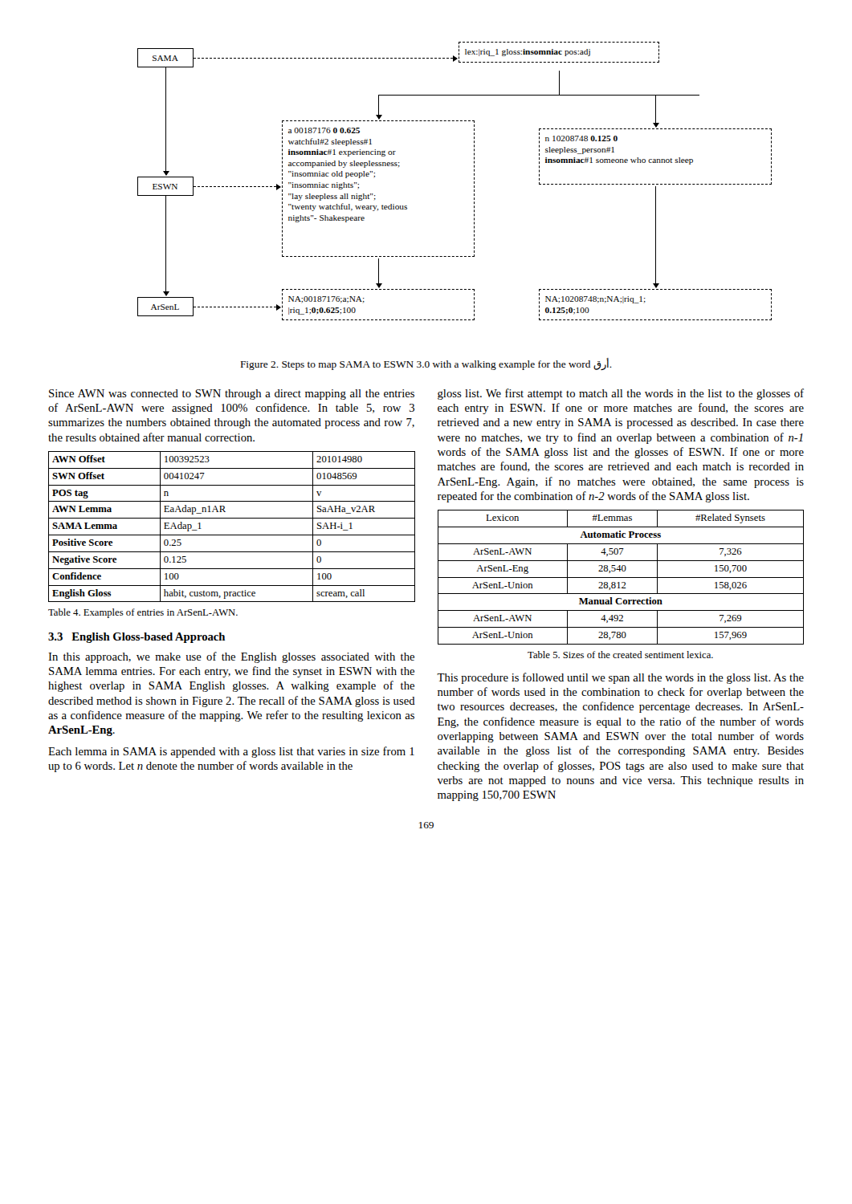SAMA
ESWN
ArSenL
lex:|riq_1 gloss:insomniac pos:adj
a 00187176 0 0.625
watchful#2 sleepless#1
insomniac#1 experiencing or
accompanied by sleeplessness;
"insomniac old people";
"insomniac nights";
"lay sleepless all night";
"twenty watchful, weary, tedious
nights"- Shakespeare
n 10208748 0.125 0
sleepless_person#1
insomniac#1 someone who cannot sleep
NA;00187176;a;NA;
|riq_1;0;0.625;100
NA;10208748;n;NA;|riq_1;
0.125;0;100
Figure 2. Steps to map SAMA to ESWN 3.0 with a walking example for the word أرق.
Since AWN was connected to SWN through a direct mapping all the entries of ArSenL-AWN were assigned 100% confidence. In table 5, row 3 summarizes the numbers obtained through the automated process and row 7, the results obtained after manual correction.
| AWN Offset | 100392523 | 201014980 |
| SWN Offset | 00410247 | 01048569 |
| POS tag | n | v |
| AWN Lemma | EaAdap_n1AR | SaAHa_v2AR |
| SAMA Lemma | EAdap_1 | SAH-i_1 |
| Positive Score | 0.25 | 0 |
| Negative Score | 0.125 | 0 |
| Confidence | 100 | 100 |
| English Gloss | habit, custom, practice | scream, call |
Table 4. Examples of entries in ArSenL-AWN.
3.3 English Gloss-based Approach
In this approach, we make use of the English glosses associated with the SAMA lemma entries. For each entry, we find the synset in ESWN with the highest overlap in SAMA English glosses. A walking example of the described method is shown in Figure 2. The recall of the SAMA gloss is used as a confidence measure of the mapping. We refer to the resulting lexicon as ArSenL-Eng.
Each lemma in SAMA is appended with a gloss list that varies in size from 1 up to 6 words. Let n denote the number of words available in the
gloss list. We first attempt to match all the words in the list to the glosses of each entry in ESWN. If one or more matches are found, the scores are retrieved and a new entry in SAMA is processed as described. In case there were no matches, we try to find an overlap between a combination of n-1 words of the SAMA gloss list and the glosses of ESWN. If one or more matches are found, the scores are retrieved and each match is recorded in ArSenL-Eng. Again, if no matches were obtained, the same process is repeated for the combination of n-2 words of the SAMA gloss list.
| Lexicon | #Lemmas | #Related Synsets |
| Automatic Process |
| ArSenL-AWN | 4,507 | 7,326 |
| ArSenL-Eng | 28,540 | 150,700 |
| ArSenL-Union | 28,812 | 158,026 |
| Manual Correction |
| ArSenL-AWN | 4,492 | 7,269 |
| ArSenL-Union | 28,780 | 157,969 |
Table 5. Sizes of the created sentiment lexica.
This procedure is followed until we span all the words in the gloss list. As the number of words used in the combination to check for overlap between the two resources decreases, the confidence percentage decreases. In ArSenL-Eng, the confidence measure is equal to the ratio of the number of words overlapping between SAMA and ESWN over the total number of words available in the gloss list of the corresponding SAMA entry. Besides checking the overlap of glosses, POS tags are also used to make sure that verbs are not mapped to nouns and vice versa. This technique results in mapping 150,700 ESWN
169